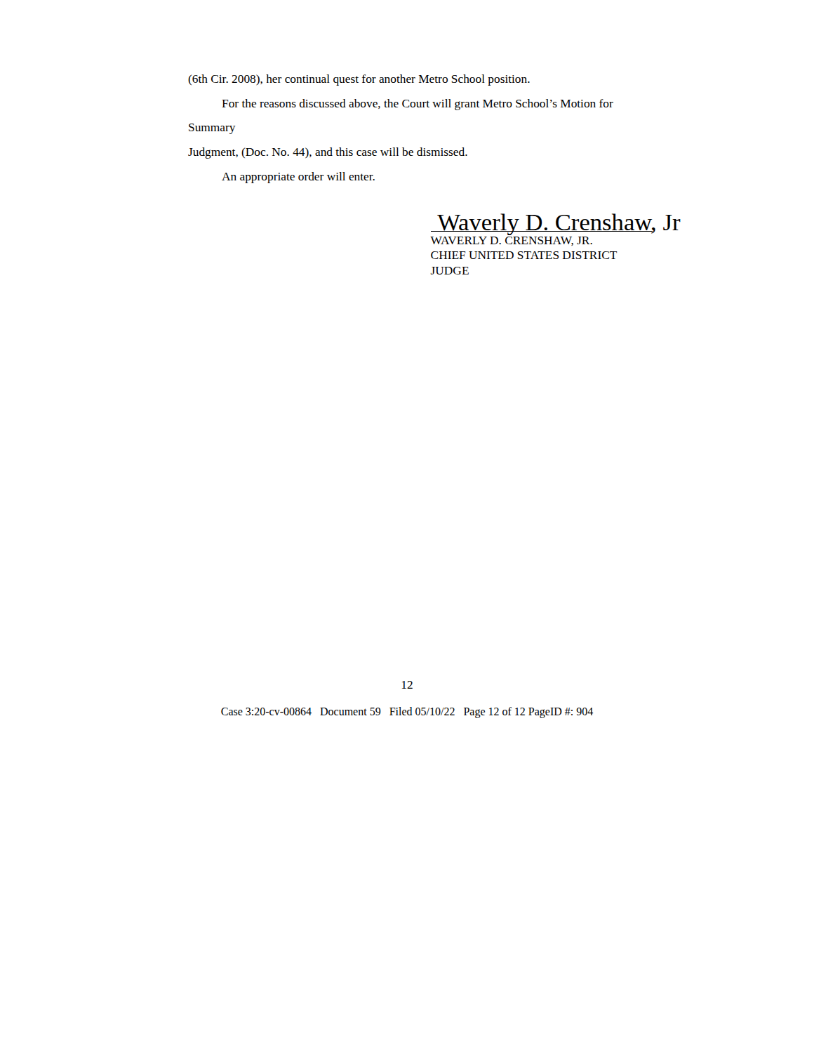(6th Cir. 2008), her continual quest for another Metro School position.
For the reasons discussed above, the Court will grant Metro School’s Motion for Summary
Judgment, (Doc. No. 44), and this case will be dismissed.
An appropriate order will enter.
Waverly D. Crenshaw, Jr
WAVERLY D. CRENSHAW, JR.
CHIEF UNITED STATES DISTRICT JUDGE
12
Case 3:20-cv-00864 Document 59 Filed 05/10/22 Page 12 of 12 PageID #: 904